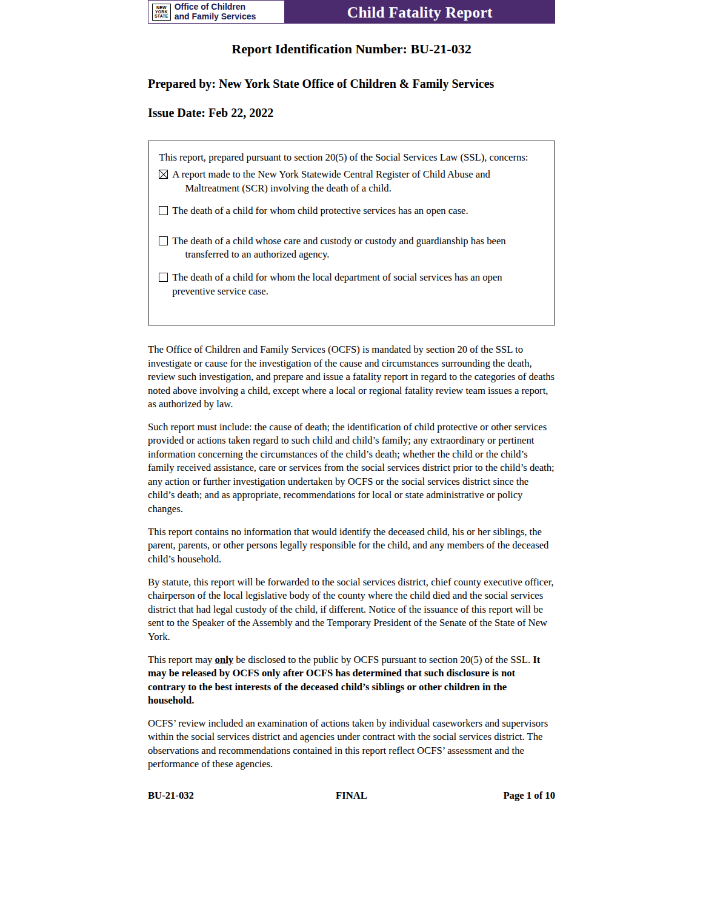NEW
YORK
STATE
Office of Children
and Family Services
Child Fatality Report
Report Identification Number: BU-21-032
Prepared by: New York State Office of Children & Family Services
Issue Date: Feb 22, 2022
This report, prepared pursuant to section 20(5) of the Social Services Law (SSL), concerns:
A report made to the New York Statewide Central Register of Child Abuse and Maltreatment (SCR) involving the death of a child.
The death of a child for whom child protective services has an open case.
The death of a child whose care and custody or custody and guardianship has been transferred to an authorized agency.
The death of a child for whom the local department of social services has an open preventive service case.
The Office of Children and Family Services (OCFS) is mandated by section 20 of the SSL to investigate or cause for the investigation of the cause and circumstances surrounding the death, review such investigation, and prepare and issue a fatality report in regard to the categories of deaths noted above involving a child, except where a local or regional fatality review team issues a report, as authorized by law.
Such report must include: the cause of death; the identification of child protective or other services provided or actions taken regard to such child and child’s family; any extraordinary or pertinent information concerning the circumstances of the child’s death; whether the child or the child’s family received assistance, care or services from the social services district prior to the child’s death; any action or further investigation undertaken by OCFS or the social services district since the child’s death; and as appropriate, recommendations for local or state administrative or policy changes.
This report contains no information that would identify the deceased child, his or her siblings, the parent, parents, or other persons legally responsible for the child, and any members of the deceased child’s household.
By statute, this report will be forwarded to the social services district, chief county executive officer, chairperson of the local legislative body of the county where the child died and the social services district that had legal custody of the child, if different. Notice of the issuance of this report will be sent to the Speaker of the Assembly and the Temporary President of the Senate of the State of New York.
This report may only be disclosed to the public by OCFS pursuant to section 20(5) of the SSL. It may be released by OCFS only after OCFS has determined that such disclosure is not contrary to the best interests of the deceased child’s siblings or other children in the household.
OCFS’ review included an examination of actions taken by individual caseworkers and supervisors within the social services district and agencies under contract with the social services district. The observations and recommendations contained in this report reflect OCFS’ assessment and the performance of these agencies.
BU-21-032
FINAL
Page 1 of 10